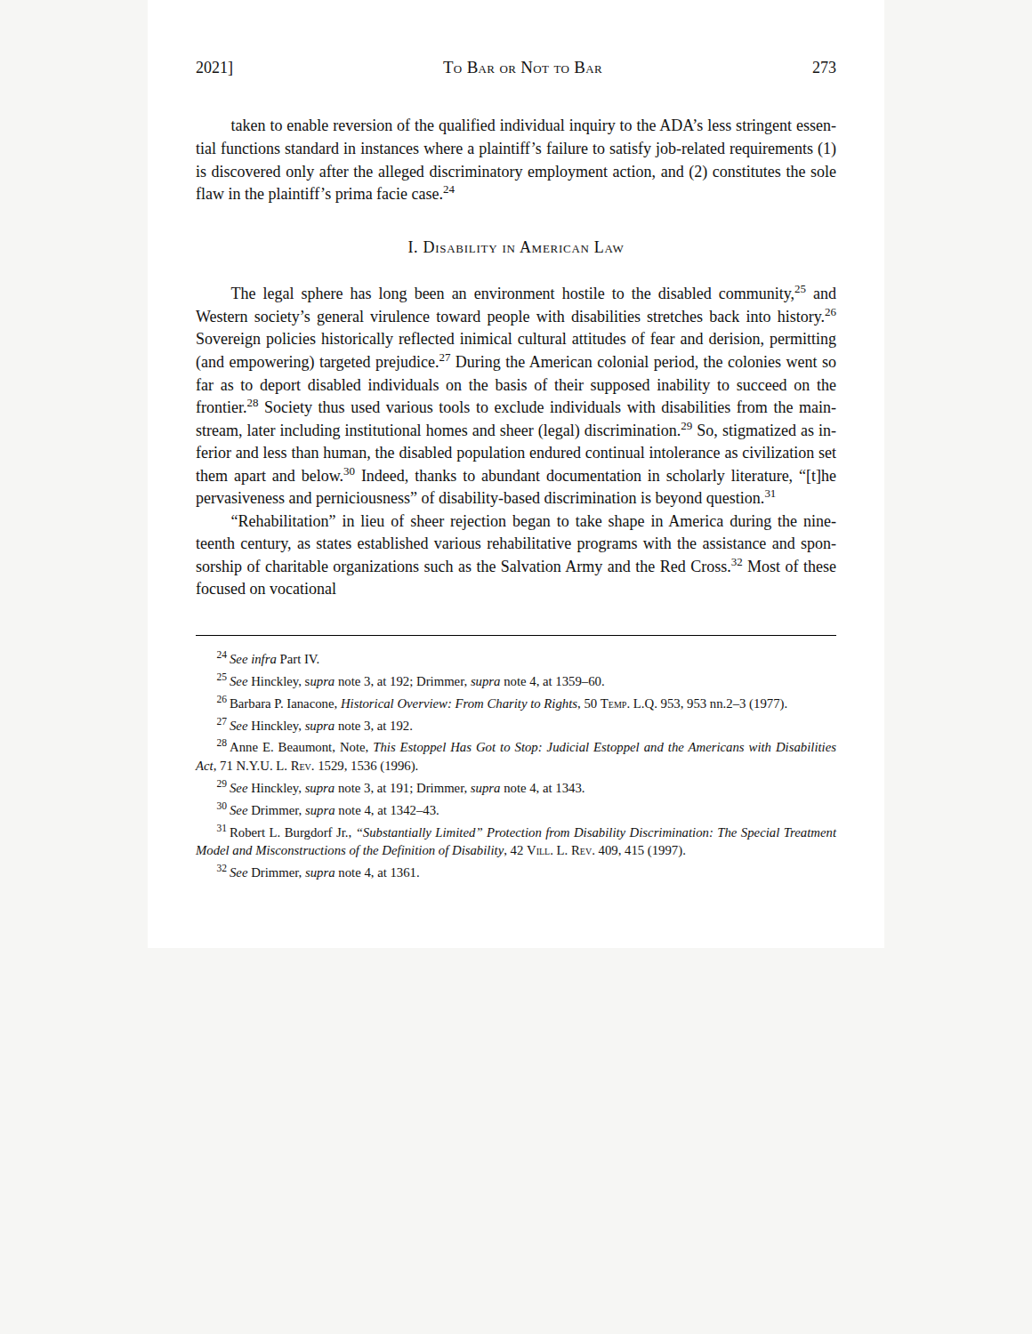2021] To Bar or Not to Bar 273
taken to enable reversion of the qualified individual inquiry to the ADA’s less stringent essential functions standard in instances where a plaintiff’s failure to satisfy job-related requirements (1) is discovered only after the alleged discriminatory employment action, and (2) constitutes the sole flaw in the plaintiff’s prima facie case.24
I. Disability in American Law
The legal sphere has long been an environment hostile to the disabled community,25 and Western society’s general virulence toward people with disabilities stretches back into history.26 Sovereign policies historically reflected inimical cultural attitudes of fear and derision, permitting (and empowering) targeted prejudice.27 During the American colonial period, the colonies went so far as to deport disabled individuals on the basis of their supposed inability to succeed on the frontier.28 Society thus used various tools to exclude individuals with disabilities from the mainstream, later including institutional homes and sheer (legal) discrimination.29 So, stigmatized as inferior and less than human, the disabled population endured continual intolerance as civilization set them apart and below.30 Indeed, thanks to abundant documentation in scholarly literature, “[t]he pervasiveness and perniciousness” of disability-based discrimination is beyond question.31
“Rehabilitation” in lieu of sheer rejection began to take shape in America during the nineteenth century, as states established various rehabilitative programs with the assistance and sponsorship of charitable organizations such as the Salvation Army and the Red Cross.32 Most of these focused on vocational
See infra Part IV.
See Hinckley, supra note 3, at 192; Drimmer, supra note 4, at 1359–60.
Barbara P. Ianacone, Historical Overview: From Charity to Rights, 50 Temp. L.Q. 953, 953 nn.2–3 (1977).
See Hinckley, supra note 3, at 192.
Anne E. Beaumont, Note, This Estoppel Has Got to Stop: Judicial Estoppel and the Americans with Disabilities Act, 71 N.Y.U. L. Rev. 1529, 1536 (1996).
See Hinckley, supra note 3, at 191; Drimmer, supra note 4, at 1343.
See Drimmer, supra note 4, at 1342–43.
Robert L. Burgdorf Jr., “Substantially Limited” Protection from Disability Discrimination: The Special Treatment Model and Misconstructions of the Definition of Disability, 42 Vill. L. Rev. 409, 415 (1997).
See Drimmer, supra note 4, at 1361.